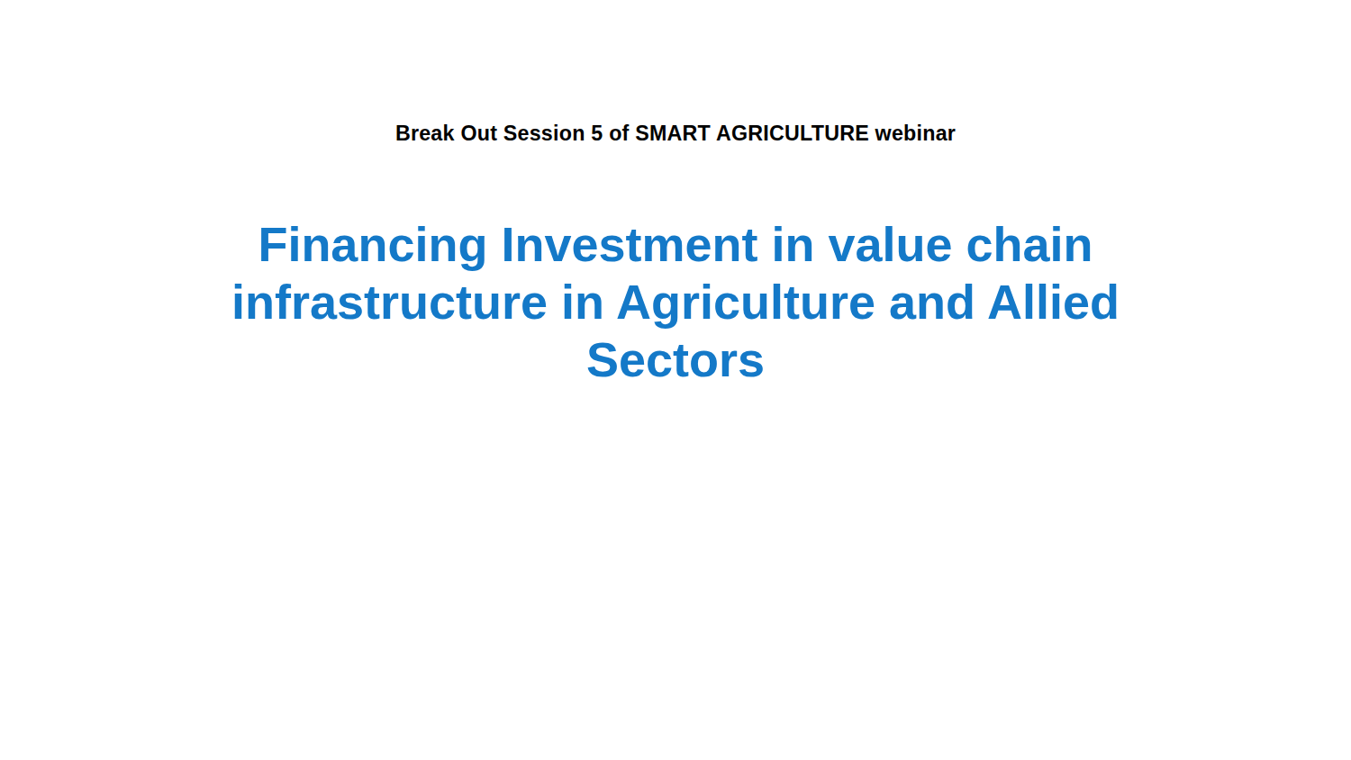Break Out Session 5 of SMART AGRICULTURE webinar
Financing Investment in value chain infrastructure in Agriculture and Allied Sectors